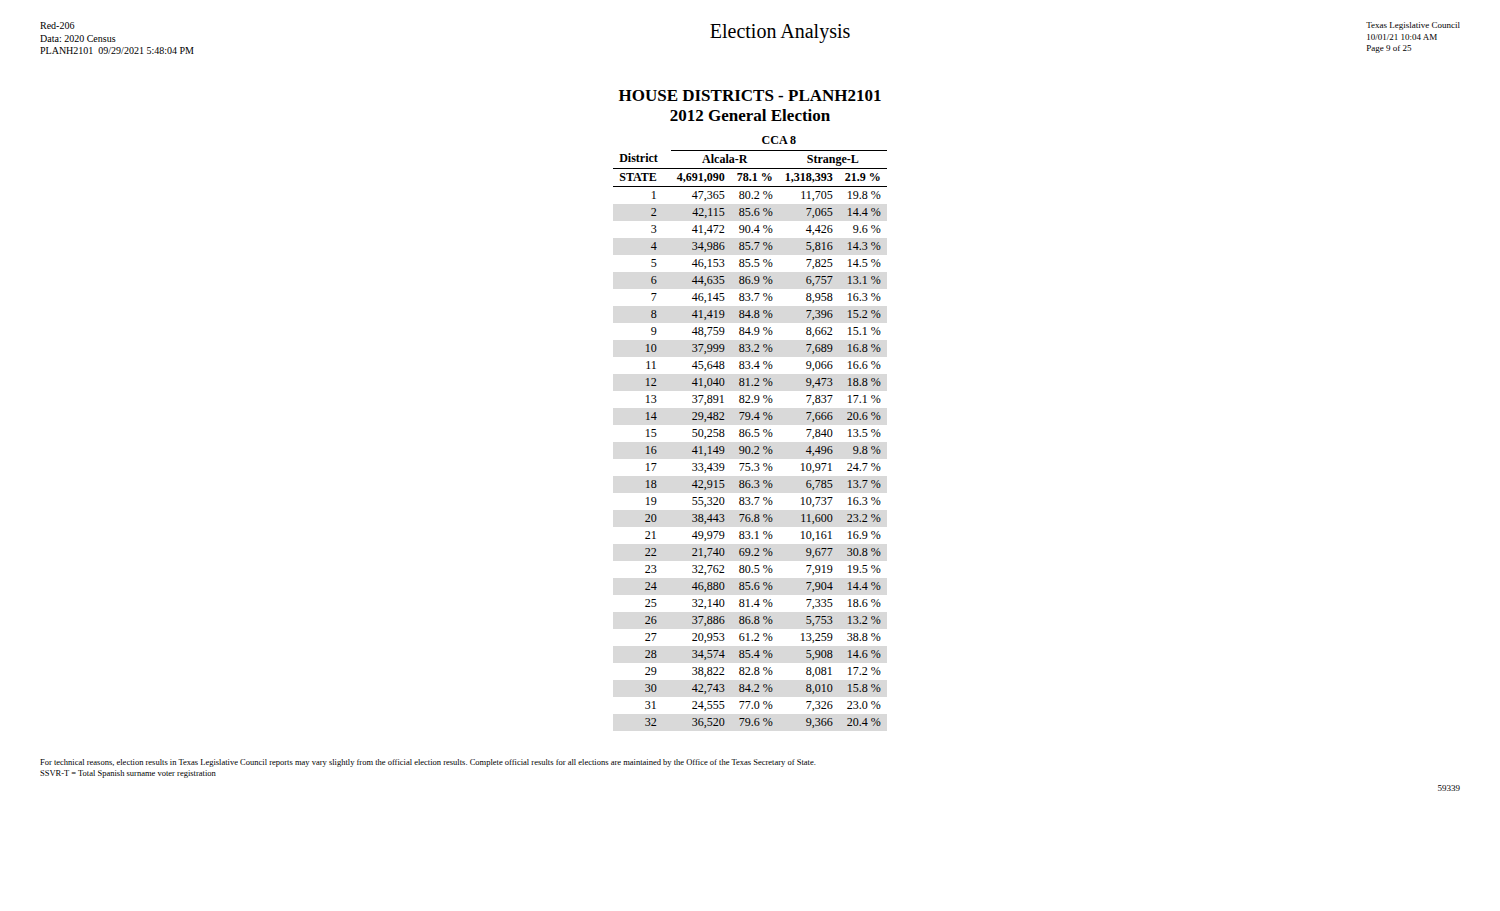Red-206
Data: 2020 Census
PLANH2101 09/29/2021 5:48:04 PM
Texas Legislative Council
10/01/21 10:04 AM
Page 9 of 25
Election Analysis
HOUSE DISTRICTS - PLANH2101
2012 General Election
| | CCA 8 |
| --- | --- |
| District | Alcala-R | Strange-L |
| STATE | 4,691,090 | 78.1 % | 1,318,393 | 21.9 % |
| 1 | 47,365 | 80.2 % | 11,705 | 19.8 % |
| 2 | 42,115 | 85.6 % | 7,065 | 14.4 % |
| 3 | 41,472 | 90.4 % | 4,426 | 9.6 % |
| 4 | 34,986 | 85.7 % | 5,816 | 14.3 % |
| 5 | 46,153 | 85.5 % | 7,825 | 14.5 % |
| 6 | 44,635 | 86.9 % | 6,757 | 13.1 % |
| 7 | 46,145 | 83.7 % | 8,958 | 16.3 % |
| 8 | 41,419 | 84.8 % | 7,396 | 15.2 % |
| 9 | 48,759 | 84.9 % | 8,662 | 15.1 % |
| 10 | 37,999 | 83.2 % | 7,689 | 16.8 % |
| 11 | 45,648 | 83.4 % | 9,066 | 16.6 % |
| 12 | 41,040 | 81.2 % | 9,473 | 18.8 % |
| 13 | 37,891 | 82.9 % | 7,837 | 17.1 % |
| 14 | 29,482 | 79.4 % | 7,666 | 20.6 % |
| 15 | 50,258 | 86.5 % | 7,840 | 13.5 % |
| 16 | 41,149 | 90.2 % | 4,496 | 9.8 % |
| 17 | 33,439 | 75.3 % | 10,971 | 24.7 % |
| 18 | 42,915 | 86.3 % | 6,785 | 13.7 % |
| 19 | 55,320 | 83.7 % | 10,737 | 16.3 % |
| 20 | 38,443 | 76.8 % | 11,600 | 23.2 % |
| 21 | 49,979 | 83.1 % | 10,161 | 16.9 % |
| 22 | 21,740 | 69.2 % | 9,677 | 30.8 % |
| 23 | 32,762 | 80.5 % | 7,919 | 19.5 % |
| 24 | 46,880 | 85.6 % | 7,904 | 14.4 % |
| 25 | 32,140 | 81.4 % | 7,335 | 18.6 % |
| 26 | 37,886 | 86.8 % | 5,753 | 13.2 % |
| 27 | 20,953 | 61.2 % | 13,259 | 38.8 % |
| 28 | 34,574 | 85.4 % | 5,908 | 14.6 % |
| 29 | 38,822 | 82.8 % | 8,081 | 17.2 % |
| 30 | 42,743 | 84.2 % | 8,010 | 15.8 % |
| 31 | 24,555 | 77.0 % | 7,326 | 23.0 % |
| 32 | 36,520 | 79.6 % | 9,366 | 20.4 % |
For technical reasons, election results in Texas Legislative Council reports may vary slightly from the official election results. Complete official results for all elections are maintained by the Office of the Texas Secretary of State.
SSVR-T = Total Spanish surname voter registration
59339